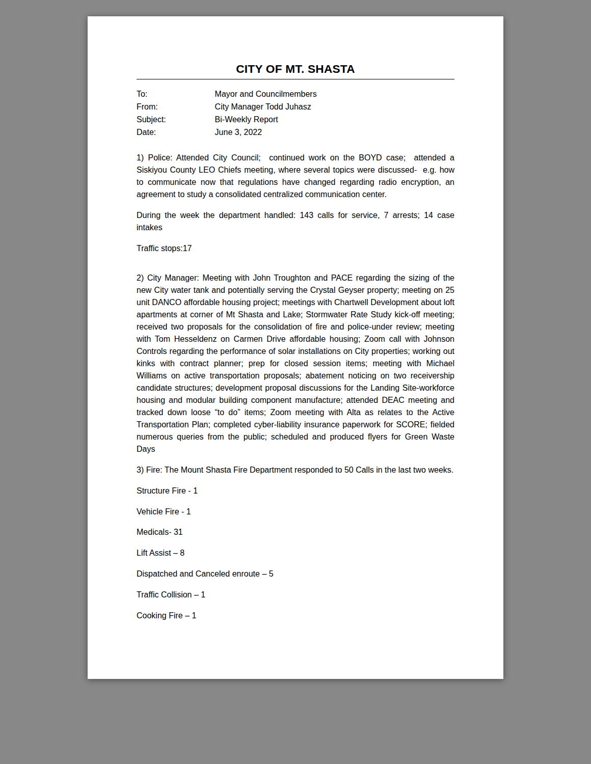CITY OF MT. SHASTA
| To: | Mayor and Councilmembers |
| From: | City Manager Todd Juhasz |
| Subject: | Bi-Weekly Report |
| Date: | June 3, 2022 |
1) Police: Attended City Council; continued work on the BOYD case; attended a Siskiyou County LEO Chiefs meeting, where several topics were discussed- e.g. how to communicate now that regulations have changed regarding radio encryption, an agreement to study a consolidated centralized communication center.
During the week the department handled: 143 calls for service, 7 arrests; 14 case intakes
Traffic stops:17
2) City Manager: Meeting with John Troughton and PACE regarding the sizing of the new City water tank and potentially serving the Crystal Geyser property; meeting on 25 unit DANCO affordable housing project; meetings with Chartwell Development about loft apartments at corner of Mt Shasta and Lake; Stormwater Rate Study kick-off meeting; received two proposals for the consolidation of fire and police-under review; meeting with Tom Hesseldenz on Carmen Drive affordable housing; Zoom call with Johnson Controls regarding the performance of solar installations on City properties; working out kinks with contract planner; prep for closed session items; meeting with Michael Williams on active transportation proposals; abatement noticing on two receivership candidate structures; development proposal discussions for the Landing Site-workforce housing and modular building component manufacture; attended DEAC meeting and tracked down loose “to do” items; Zoom meeting with Alta as relates to the Active Transportation Plan; completed cyber-liability insurance paperwork for SCORE; fielded numerous queries from the public; scheduled and produced flyers for Green Waste Days
3) Fire: The Mount Shasta Fire Department responded to 50 Calls in the last two weeks.
Structure Fire - 1
Vehicle Fire - 1
Medicals- 31
Lift Assist – 8
Dispatched and Canceled enroute – 5
Traffic Collision – 1
Cooking Fire – 1